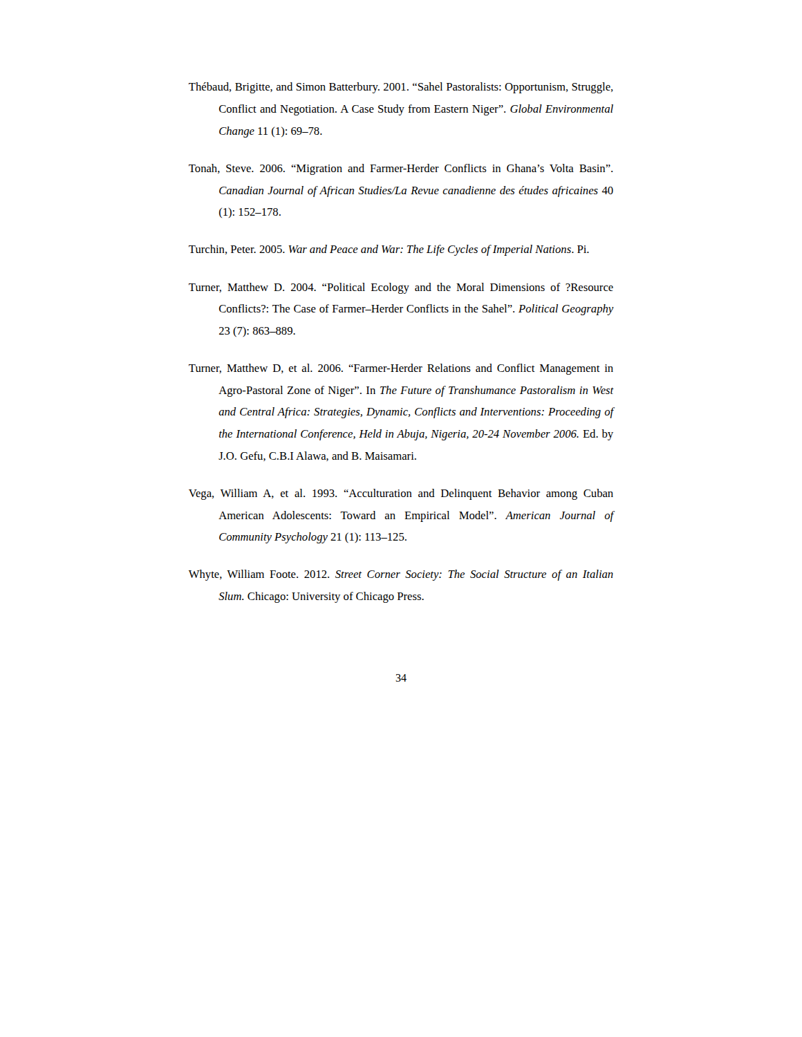Thébaud, Brigitte, and Simon Batterbury. 2001. “Sahel Pastoralists: Opportunism, Struggle, Conflict and Negotiation. A Case Study from Eastern Niger”. Global Environmental Change 11 (1): 69–78.
Tonah, Steve. 2006. “Migration and Farmer-Herder Conflicts in Ghana’s Volta Basin”. Canadian Journal of African Studies/La Revue canadienne des études africaines 40 (1): 152–178.
Turchin, Peter. 2005. War and Peace and War: The Life Cycles of Imperial Nations. Pi.
Turner, Matthew D. 2004. “Political Ecology and the Moral Dimensions of ?Resource Conflicts?: The Case of Farmer–Herder Conflicts in the Sahel”. Political Geography 23 (7): 863–889.
Turner, Matthew D, et al. 2006. “Farmer-Herder Relations and Conflict Management in Agro-Pastoral Zone of Niger”. In The Future of Transhumance Pastoralism in West and Central Africa: Strategies, Dynamic, Conflicts and Interventions: Proceeding of the International Conference, Held in Abuja, Nigeria, 20-24 November 2006. Ed. by J.O. Gefu, C.B.I Alawa, and B. Maisamari.
Vega, William A, et al. 1993. “Acculturation and Delinquent Behavior among Cuban American Adolescents: Toward an Empirical Model”. American Journal of Community Psychology 21 (1): 113–125.
Whyte, William Foote. 2012. Street Corner Society: The Social Structure of an Italian Slum. Chicago: University of Chicago Press.
34